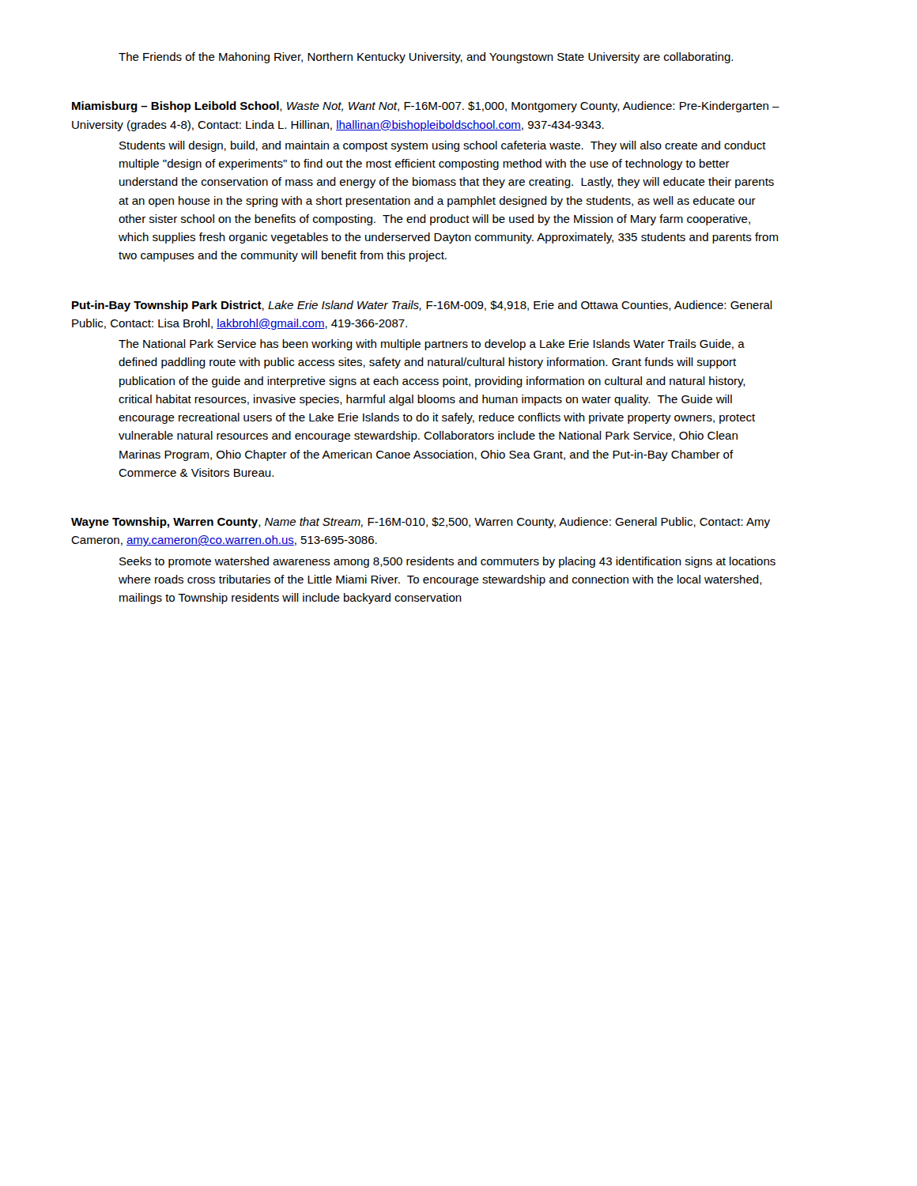The Friends of the Mahoning River, Northern Kentucky University, and Youngstown State University are collaborating.
Miamisburg – Bishop Leibold School, Waste Not, Want Not, F-16M-007. $1,000, Montgomery County, Audience: Pre-Kindergarten – University (grades 4-8), Contact: Linda L. Hillinan, lhallinan@bishopleiboldschool.com, 937-434-9343.
Students will design, build, and maintain a compost system using school cafeteria waste. They will also create and conduct multiple "design of experiments" to find out the most efficient composting method with the use of technology to better understand the conservation of mass and energy of the biomass that they are creating. Lastly, they will educate their parents at an open house in the spring with a short presentation and a pamphlet designed by the students, as well as educate our other sister school on the benefits of composting. The end product will be used by the Mission of Mary farm cooperative, which supplies fresh organic vegetables to the underserved Dayton community. Approximately, 335 students and parents from two campuses and the community will benefit from this project.
Put-in-Bay Township Park District, Lake Erie Island Water Trails, F-16M-009, $4,918, Erie and Ottawa Counties, Audience: General Public, Contact: Lisa Brohl, lakbrohl@gmail.com, 419-366-2087.
The National Park Service has been working with multiple partners to develop a Lake Erie Islands Water Trails Guide, a defined paddling route with public access sites, safety and natural/cultural history information. Grant funds will support publication of the guide and interpretive signs at each access point, providing information on cultural and natural history, critical habitat resources, invasive species, harmful algal blooms and human impacts on water quality. The Guide will encourage recreational users of the Lake Erie Islands to do it safely, reduce conflicts with private property owners, protect vulnerable natural resources and encourage stewardship. Collaborators include the National Park Service, Ohio Clean Marinas Program, Ohio Chapter of the American Canoe Association, Ohio Sea Grant, and the Put-in-Bay Chamber of Commerce & Visitors Bureau.
Wayne Township, Warren County, Name that Stream, F-16M-010, $2,500, Warren County, Audience: General Public, Contact: Amy Cameron, amy.cameron@co.warren.oh.us, 513-695-3086.
Seeks to promote watershed awareness among 8,500 residents and commuters by placing 43 identification signs at locations where roads cross tributaries of the Little Miami River. To encourage stewardship and connection with the local watershed, mailings to Township residents will include backyard conservation